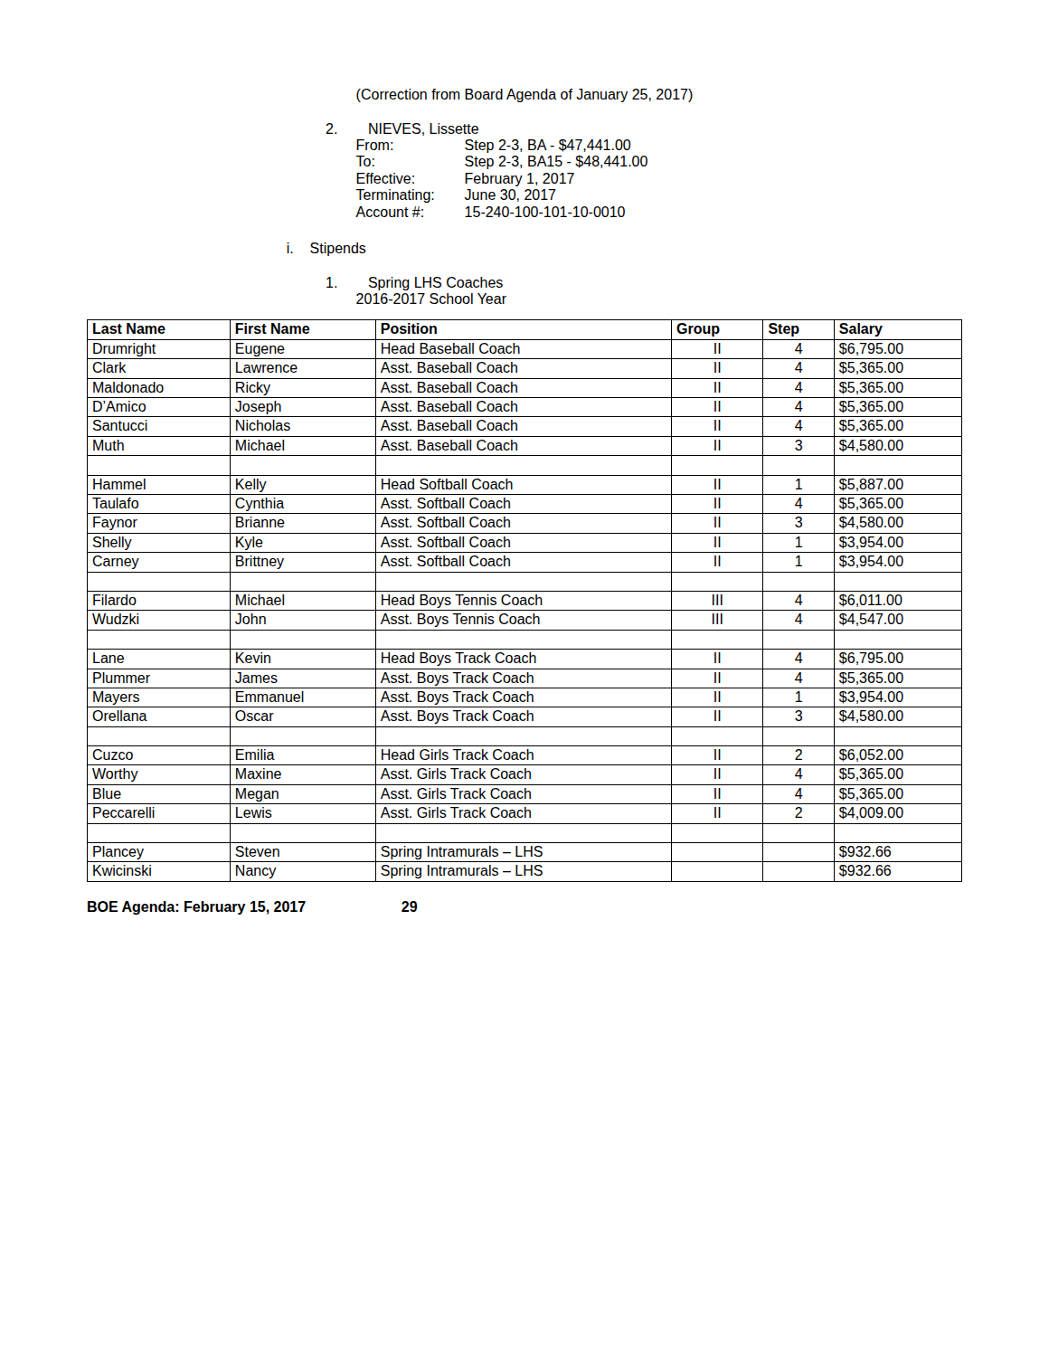(Correction from Board Agenda of January 25, 2017)
2. NIEVES, Lissette
| From: | Step 2-3, BA - $47,441.00 |
| To: | Step 2-3, BA15 - $48,441.00 |
| Effective: | February 1, 2017 |
| Terminating: | June 30, 2017 |
| Account #: | 15-240-100-101-10-0010 |
i. Stipends
1. Spring LHS Coaches
2016-2017 School Year
| Last Name | First Name | Position | Group | Step | Salary |
| --- | --- | --- | --- | --- | --- |
| Drumright | Eugene | Head Baseball Coach | II | 4 | $6,795.00 |
| Clark | Lawrence | Asst. Baseball Coach | II | 4 | $5,365.00 |
| Maldonado | Ricky | Asst. Baseball Coach | II | 4 | $5,365.00 |
| D’Amico | Joseph | Asst. Baseball Coach | II | 4 | $5,365.00 |
| Santucci | Nicholas | Asst. Baseball Coach | II | 4 | $5,365.00 |
| Muth | Michael | Asst. Baseball Coach | II | 3 | $4,580.00 |
| Hammel | Kelly | Head Softball Coach | II | 1 | $5,887.00 |
| Taulafo | Cynthia | Asst. Softball Coach | II | 4 | $5,365.00 |
| Faynor | Brianne | Asst. Softball Coach | II | 3 | $4,580.00 |
| Shelly | Kyle | Asst. Softball Coach | II | 1 | $3,954.00 |
| Carney | Brittney | Asst. Softball Coach | II | 1 | $3,954.00 |
| Filardo | Michael | Head Boys Tennis Coach | III | 4 | $6,011.00 |
| Wudzki | John | Asst. Boys Tennis Coach | III | 4 | $4,547.00 |
| Lane | Kevin | Head Boys Track Coach | II | 4 | $6,795.00 |
| Plummer | James | Asst. Boys Track Coach | II | 4 | $5,365.00 |
| Mayers | Emmanuel | Asst. Boys Track Coach | II | 1 | $3,954.00 |
| Orellana | Oscar | Asst. Boys Track Coach | II | 3 | $4,580.00 |
| Cuzco | Emilia | Head Girls Track Coach | II | 2 | $6,052.00 |
| Worthy | Maxine | Asst. Girls Track Coach | II | 4 | $5,365.00 |
| Blue | Megan | Asst. Girls Track Coach | II | 4 | $5,365.00 |
| Peccarelli | Lewis | Asst. Girls Track Coach | II | 2 | $4,009.00 |
| Plancey | Steven | Spring Intramurals – LHS | | | $932.66 |
| Kwicinski | Nancy | Spring Intramurals – LHS | | | $932.66 |
BOE Agenda: February 15, 201729